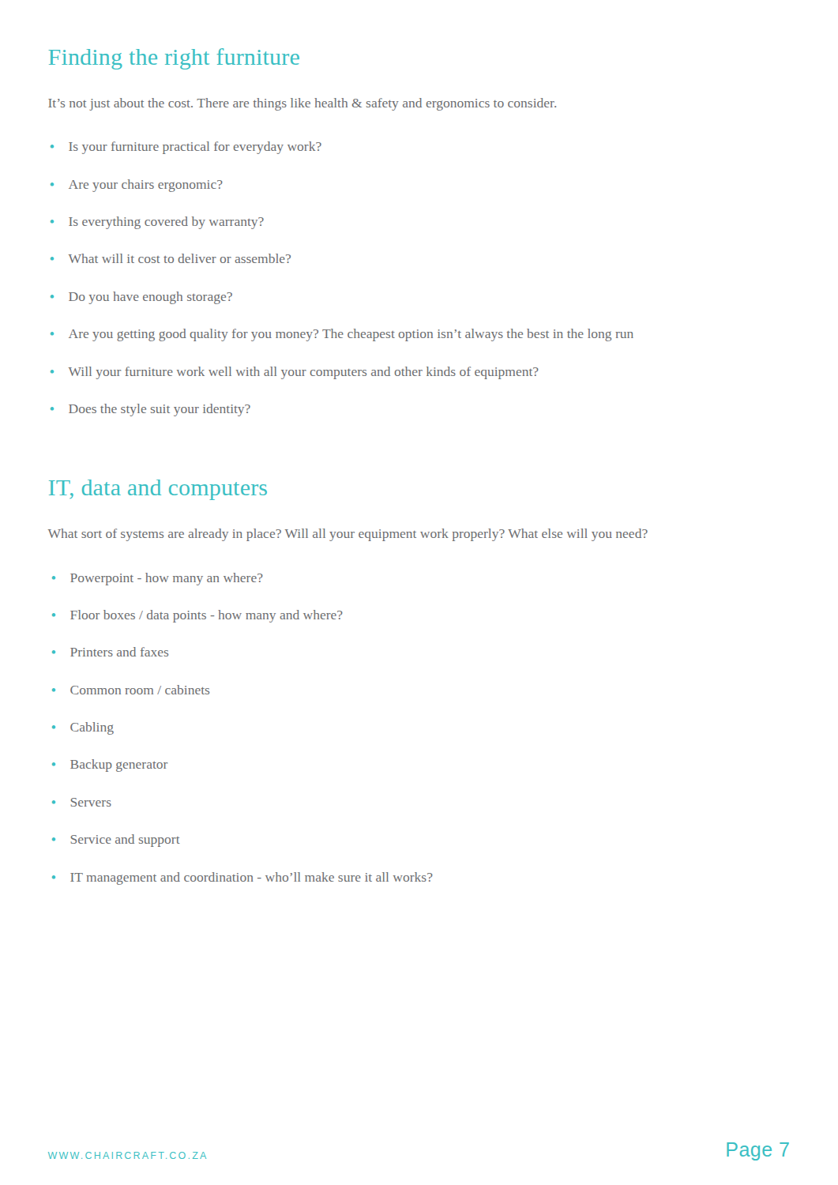Finding the right furniture
It’s not just about the cost. There are things like health & safety and ergonomics to consider.
Is your furniture practical for everyday work?
Are your chairs ergonomic?
Is everything covered by warranty?
What will it cost to deliver or assemble?
Do you have enough storage?
Are you getting good quality for you money? The cheapest option isn’t always the best in the long run
Will your furniture work well with all your computers and other kinds of equipment?
Does the style suit your identity?
IT, data and computers
What sort of systems are already in place? Will all your equipment work properly? What else will you need?
Powerpoint - how many an where?
Floor boxes / data points - how many and where?
Printers and faxes
Common room / cabinets
Cabling
Backup generator
Servers
Service and support
IT management and coordination - who’ll make sure it all works?
WWW.CHAIRCRAFT.CO.ZA
Page 7